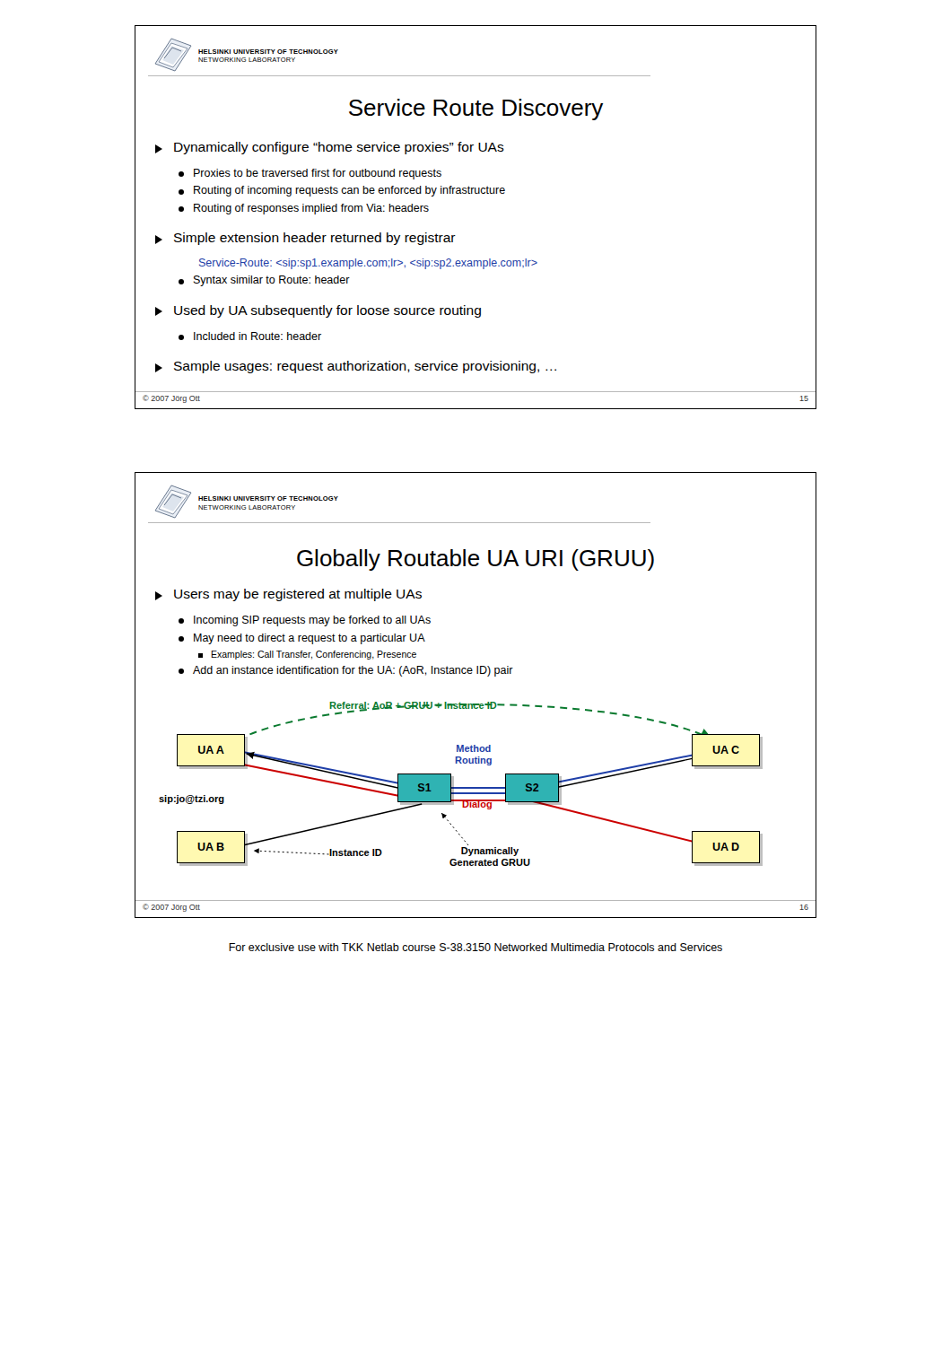HELSINKI UNIVERSITY OF TECHNOLOGY
NETWORKING LABORATORY
Service Route Discovery
Dynamically configure “home service proxies” for UAs
Proxies to be traversed first for outbound requests
Routing of incoming requests can be enforced by infrastructure
Routing of responses implied from Via: headers
Simple extension header returned by registrar
Service-Route: <sip:sp1.example.com;lr>, <sip:sp2.example.com;lr>
Syntax similar to Route: header
Used by UA subsequently for loose source routing
Included in Route: header
Sample usages: request authorization, service provisioning, …
© 2007 Jörg Ott 15
HELSINKI UNIVERSITY OF TECHNOLOGY
NETWORKING LABORATORY
Globally Routable UA URI (GRUU)
Users may be registered at multiple UAs
Incoming SIP requests may be forked to all UAs
May need to direct a request to a particular UA
Examples: Call Transfer, Conferencing, Presence
Add an instance identification for the UA: (AoR, Instance ID) pair
UA A
UA B
UA C
UA D
S1
S2
Referral: AoR + GRUU + Instance ID
Method
Routing
Dialog
sip:jo@tzi.org
Instance ID
Dynamically
Generated GRUU
© 2007 Jörg Ott 16
For exclusive use with TKK Netlab course S-38.3150 Networked Multimedia Protocols and Services